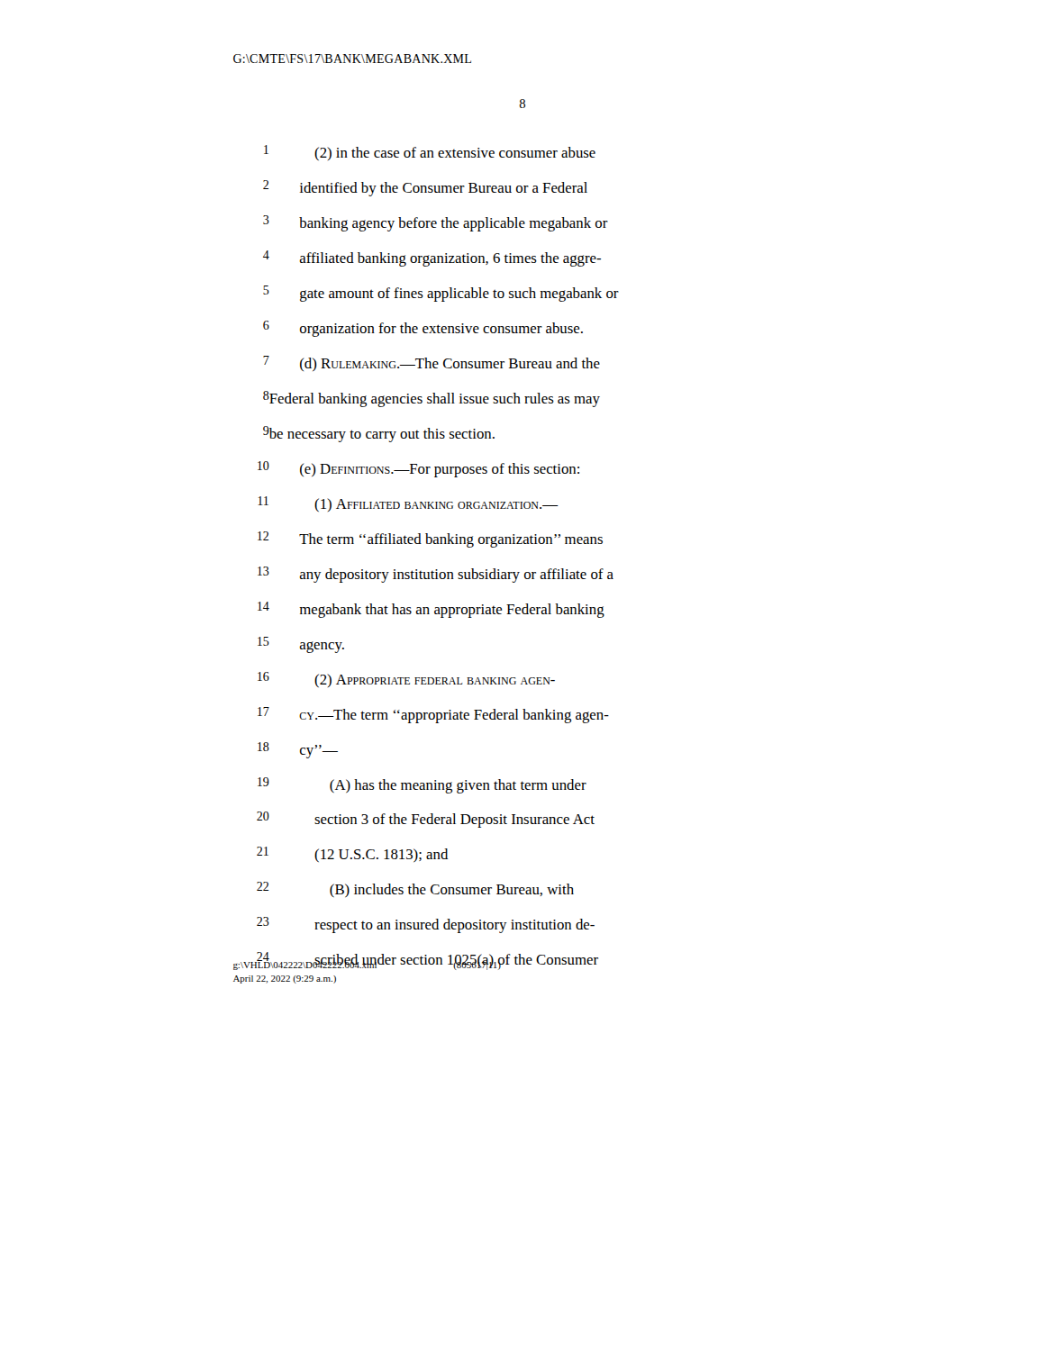G:\CMTE\FS\17\BANK\MEGABANK.XML
8
| 1 | (2) in the case of an extensive consumer abuse |
| 2 | identified by the Consumer Bureau or a Federal |
| 3 | banking agency before the applicable megabank or |
| 4 | affiliated banking organization, 6 times the aggre- |
| 5 | gate amount of fines applicable to such megabank or |
| 6 | organization for the extensive consumer abuse. |
| 7 | (d) Rulemaking. —The Consumer Bureau and the |
| 8 | Federal banking agencies shall issue such rules as may |
| 9 | be necessary to carry out this section. |
| 10 | (e) Definitions. —For purposes of this section: |
| 11 | (1) Affiliated banking organization. — |
| 12 | The term ‘‘affiliated banking organization’’ means |
| 13 | any depository institution subsidiary or affiliate of a |
| 14 | megabank that has an appropriate Federal banking |
| 15 | agency. |
| 16 | (2) Appropriate federal banking agen- |
| 17 | cy. —The term ‘‘appropriate Federal banking agen- |
| 18 | cy’’— |
| 19 | (A) has the meaning given that term under |
| 20 | section 3 of the Federal Deposit Insurance Act |
| 21 | (12 U.S.C. 1813); and |
| 22 | (B) includes the Consumer Bureau, with |
| 23 | respect to an insured depository institution de- |
| 24 | scribed under section 1025(a) of the Consumer |
g:\VHLD\042222\D042222.004.xml
April 22, 2022 (9:29 a.m.)
(805617|11)